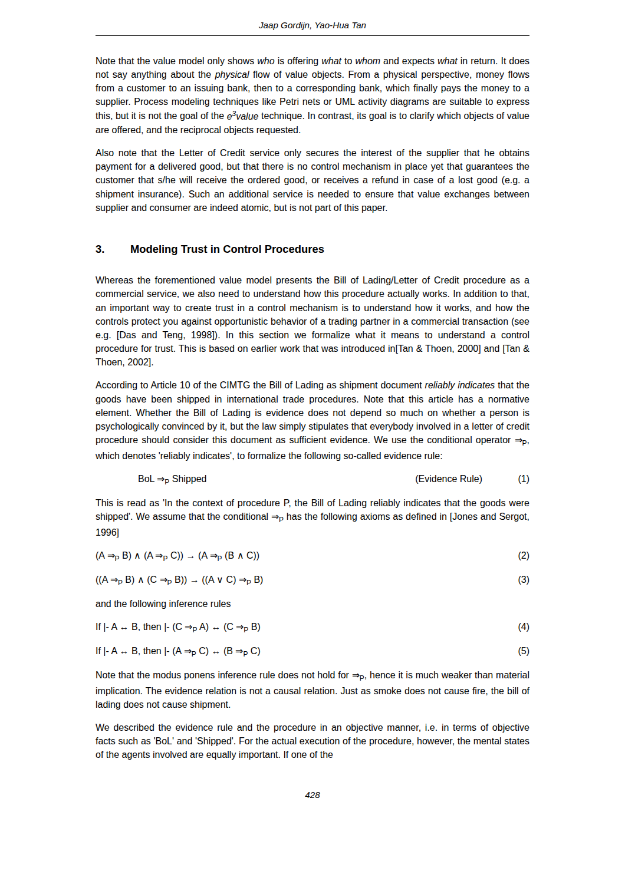Jaap Gordijn, Yao-Hua Tan
Note that the value model only shows who is offering what to whom and expects what in return. It does not say anything about the physical flow of value objects. From a physical perspective, money flows from a customer to an issuing bank, then to a corresponding bank, which finally pays the money to a supplier. Process modeling techniques like Petri nets or UML activity diagrams are suitable to express this, but it is not the goal of the e3value technique. In contrast, its goal is to clarify which objects of value are offered, and the reciprocal objects requested.
Also note that the Letter of Credit service only secures the interest of the supplier that he obtains payment for a delivered good, but that there is no control mechanism in place yet that guarantees the customer that s/he will receive the ordered good, or receives a refund in case of a lost good (e.g. a shipment insurance). Such an additional service is needed to ensure that value exchanges between supplier and consumer are indeed atomic, but is not part of this paper.
3. Modeling Trust in Control Procedures
Whereas the forementioned value model presents the Bill of Lading/Letter of Credit procedure as a commercial service, we also need to understand how this procedure actually works. In addition to that, an important way to create trust in a control mechanism is to understand how it works, and how the controls protect you against opportunistic behavior of a trading partner in a commercial transaction (see e.g. [Das and Teng, 1998]). In this section we formalize what it means to understand a control procedure for trust. This is based on earlier work that was introduced in[Tan & Thoen, 2000] and [Tan & Thoen, 2002].
According to Article 10 of the CIMTG the Bill of Lading as shipment document reliably indicates that the goods have been shipped in international trade procedures. Note that this article has a normative element. Whether the Bill of Lading is evidence does not depend so much on whether a person is psychologically convinced by it, but the law simply stipulates that everybody involved in a letter of credit procedure should consider this document as sufficient evidence. We use the conditional operator ⇒P, which denotes 'reliably indicates', to formalize the following so-called evidence rule:
BoL ⇒P Shipped (Evidence Rule) (1)
This is read as 'In the context of procedure P, the Bill of Lading reliably indicates that the goods were shipped'. We assume that the conditional ⇒P has the following axioms as defined in [Jones and Sergot, 1996]
(A ⇒P B) ∧ (A ⇒P C)) → (A ⇒P (B ∧ C)) (2)
((A ⇒P B) ∧ (C ⇒P B)) → ((A ∨ C) ⇒P B) (3)
and the following inference rules
If |- A ↔ B, then |- (C ⇒P A) ↔ (C ⇒P B) (4)
If |- A ↔ B, then |- (A ⇒P C) ↔ (B ⇒P C) (5)
Note that the modus ponens inference rule does not hold for ⇒P, hence it is much weaker than material implication. The evidence relation is not a causal relation. Just as smoke does not cause fire, the bill of lading does not cause shipment.
We described the evidence rule and the procedure in an objective manner, i.e. in terms of objective facts such as 'BoL' and 'Shipped'. For the actual execution of the procedure, however, the mental states of the agents involved are equally important. If one of the
428